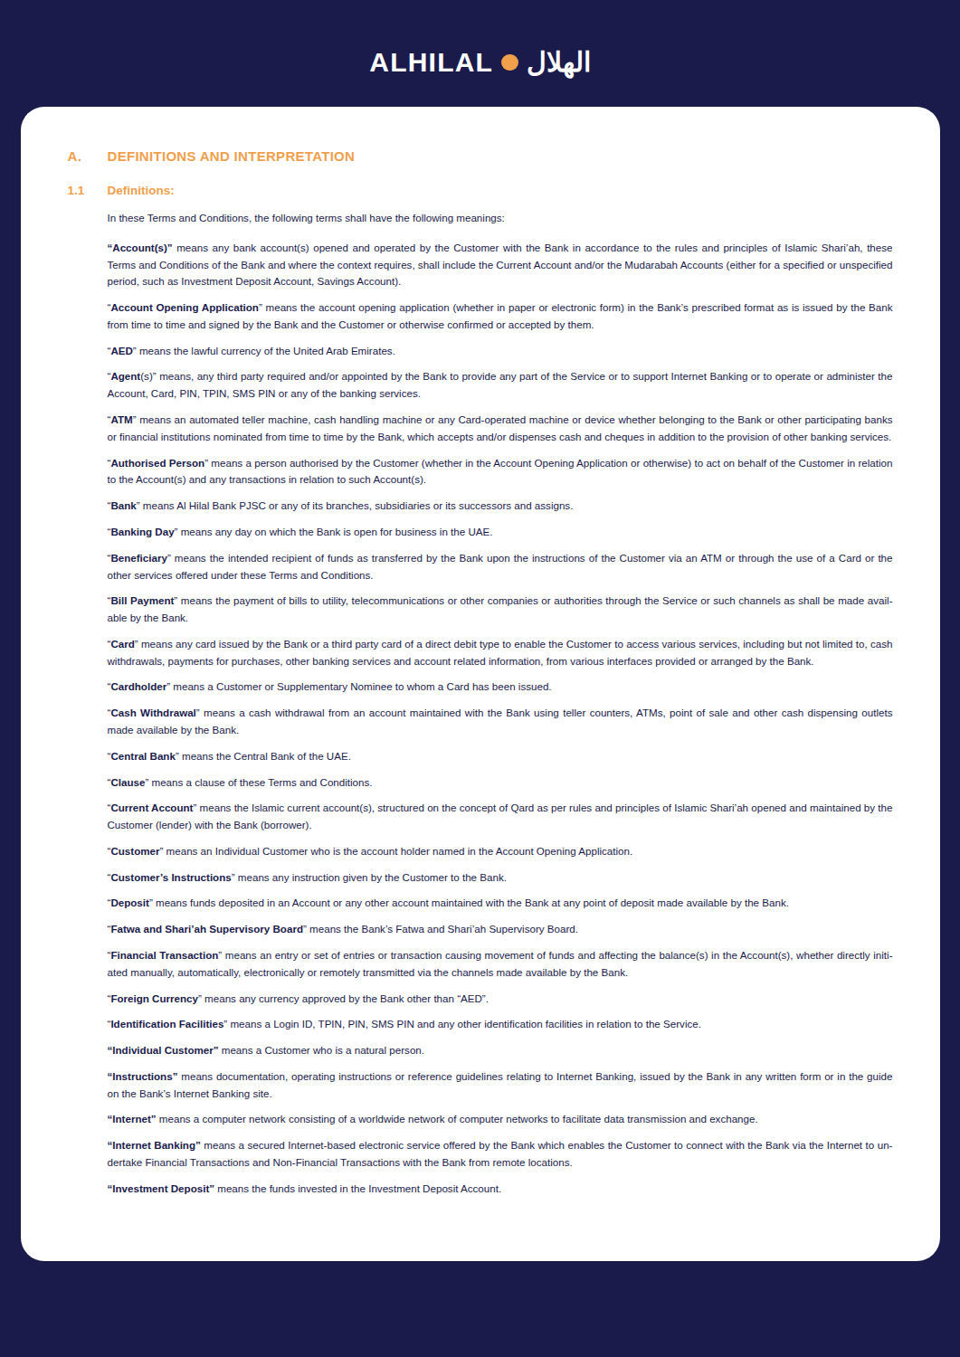ALHILAL الهلال
A. DEFINITIONS AND INTERPRETATION
1.1 Definitions:
In these Terms and Conditions, the following terms shall have the following meanings:
“Account(s)” means any bank account(s) opened and operated by the Customer with the Bank in accordance to the rules and principles of Islamic Shari’ah, these Terms and Conditions of the Bank and where the context requires, shall include the Current Account and/or the Mudarabah Accounts (either for a specified or unspecified period, such as Investment Deposit Account, Savings Account).
“Account Opening Application” means the account opening application (whether in paper or electronic form) in the Bank’s prescribed format as is issued by the Bank from time to time and signed by the Bank and the Customer or otherwise confirmed or accepted by them.
“AED” means the lawful currency of the United Arab Emirates.
“Agent(s)” means, any third party required and/or appointed by the Bank to provide any part of the Service or to support Internet Banking or to operate or administer the Account, Card, PIN, TPIN, SMS PIN or any of the banking services.
“ATM” means an automated teller machine, cash handling machine or any Card-operated machine or device whether belonging to the Bank or other participating banks or financial institutions nominated from time to time by the Bank, which accepts and/or dispenses cash and cheques in addition to the provision of other banking services.
“Authorised Person” means a person authorised by the Customer (whether in the Account Opening Application or otherwise) to act on behalf of the Customer in relation to the Account(s) and any transactions in relation to such Account(s).
“Bank” means Al Hilal Bank PJSC or any of its branches, subsidiaries or its successors and assigns.
“Banking Day” means any day on which the Bank is open for business in the UAE.
“Beneficiary” means the intended recipient of funds as transferred by the Bank upon the instructions of the Customer via an ATM or through the use of a Card or the other services offered under these Terms and Conditions.
“Bill Payment” means the payment of bills to utility, telecommunications or other companies or authorities through the Service or such channels as shall be made available by the Bank.
“Card” means any card issued by the Bank or a third party card of a direct debit type to enable the Customer to access various services, including but not limited to, cash withdrawals, payments for purchases, other banking services and account related information, from various interfaces provided or arranged by the Bank.
“Cardholder” means a Customer or Supplementary Nominee to whom a Card has been issued.
“Cash Withdrawal” means a cash withdrawal from an account maintained with the Bank using teller counters, ATMs, point of sale and other cash dispensing outlets made available by the Bank.
“Central Bank” means the Central Bank of the UAE.
“Clause” means a clause of these Terms and Conditions.
“Current Account” means the Islamic current account(s), structured on the concept of Qard as per rules and principles of Islamic Shari’ah opened and maintained by the Customer (lender) with the Bank (borrower).
“Customer” means an Individual Customer who is the account holder named in the Account Opening Application.
“Customer’s Instructions” means any instruction given by the Customer to the Bank.
“Deposit” means funds deposited in an Account or any other account maintained with the Bank at any point of deposit made available by the Bank.
“Fatwa and Shari’ah Supervisory Board” means the Bank’s Fatwa and Shari’ah Supervisory Board.
“Financial Transaction” means an entry or set of entries or transaction causing movement of funds and affecting the balance(s) in the Account(s), whether directly initiated manually, automatically, electronically or remotely transmitted via the channels made available by the Bank.
“Foreign Currency” means any currency approved by the Bank other than “AED”.
“Identification Facilities” means a Login ID, TPIN, PIN, SMS PIN and any other identification facilities in relation to the Service.
“Individual Customer” means a Customer who is a natural person.
“Instructions” means documentation, operating instructions or reference guidelines relating to Internet Banking, issued by the Bank in any written form or in the guide on the Bank’s Internet Banking site.
“Internet” means a computer network consisting of a worldwide network of computer networks to facilitate data transmission and exchange.
“Internet Banking” means a secured Internet-based electronic service offered by the Bank which enables the Customer to connect with the Bank via the Internet to undertake Financial Transactions and Non-Financial Transactions with the Bank from remote locations.
“Investment Deposit” means the funds invested in the Investment Deposit Account.